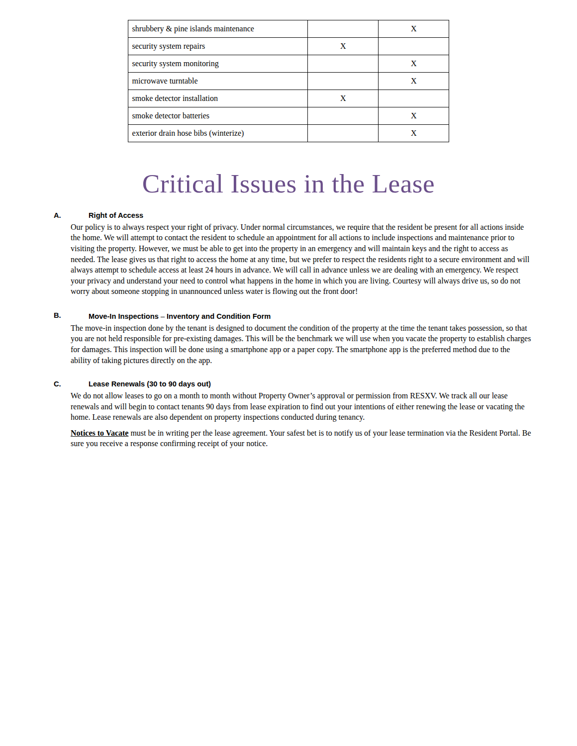| shrubbery & pine islands maintenance | | X |
| security system repairs | X | |
| security system monitoring | | X |
| microwave turntable | | X |
| smoke detector installation | X | |
| smoke detector batteries | | X |
| exterior drain hose bibs (winterize) | | X |
Critical Issues in the Lease
A.
Right of Access
Our policy is to always respect your right of privacy. Under normal circumstances, we require that the resident be present for all actions inside the home. We will attempt to contact the resident to schedule an appointment for all actions to include inspections and maintenance prior to visiting the property. However, we must be able to get into the property in an emergency and will maintain keys and the right to access as needed. The lease gives us that right to access the home at any time, but we prefer to respect the residents right to a secure environment and will always attempt to schedule access at least 24 hours in advance. We will call in advance unless we are dealing with an emergency. We respect your privacy and understand your need to control what happens in the home in which you are living. Courtesy will always drive us, so do not worry about someone stopping in unannounced unless water is flowing out the front door!
B.
Move-In Inspections – Inventory and Condition Form
The move-in inspection done by the tenant is designed to document the condition of the property at the time the tenant takes possession, so that you are not held responsible for pre-existing damages. This will be the benchmark we will use when you vacate the property to establish charges for damages. This inspection will be done using a smartphone app or a paper copy. The smartphone app is the preferred method due to the ability of taking pictures directly on the app.
C.
Lease Renewals (30 to 90 days out)
We do not allow leases to go on a month to month without Property Owner’s approval or permission from RESXV. We track all our lease renewals and will begin to contact tenants 90 days from lease expiration to find out your intentions of either renewing the lease or vacating the home. Lease renewals are also dependent on property inspections conducted during tenancy.
Notices to Vacate must be in writing per the lease agreement. Your safest bet is to notify us of your lease termination via the Resident Portal. Be sure you receive a response confirming receipt of your notice.